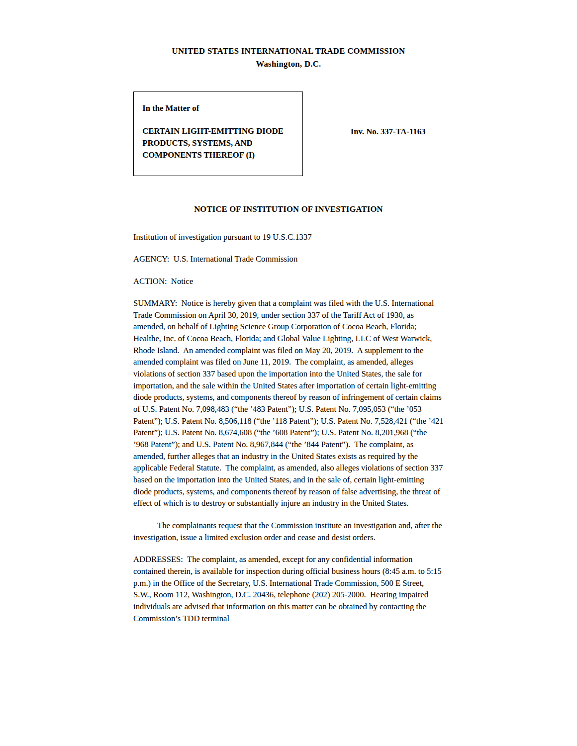UNITED STATES INTERNATIONAL TRADE COMMISSIONWashington, D.C.
In the Matter of
CERTAIN LIGHT-EMITTING DIODE
PRODUCTS, SYSTEMS, AND
COMPONENTS THEREOF (I)
Inv. No. 337-TA-1163
NOTICE OF INSTITUTION OF INVESTIGATION
Institution of investigation pursuant to 19 U.S.C.1337
AGENCY: U.S. International Trade Commission
ACTION: Notice
SUMMARY: Notice is hereby given that a complaint was filed with the U.S. International Trade Commission on April 30, 2019, under section 337 of the Tariff Act of 1930, as amended, on behalf of Lighting Science Group Corporation of Cocoa Beach, Florida; Healthe, Inc. of Cocoa Beach, Florida; and Global Value Lighting, LLC of West Warwick, Rhode Island. An amended complaint was filed on May 20, 2019. A supplement to the amended complaint was filed on June 11, 2019. The complaint, as amended, alleges violations of section 337 based upon the importation into the United States, the sale for importation, and the sale within the United States after importation of certain light-emitting diode products, systems, and components thereof by reason of infringement of certain claims of U.S. Patent No. 7,098,483 (“the ’483 Patent”); U.S. Patent No. 7,095,053 (“the ’053 Patent”); U.S. Patent No. 8,506,118 (“the ’118 Patent”); U.S. Patent No. 7,528,421 (“the ’421 Patent”); U.S. Patent No. 8,674,608 (“the ’608 Patent”); U.S. Patent No. 8,201,968 (“the ’968 Patent”); and U.S. Patent No. 8,967,844 (“the ’844 Patent”). The complaint, as amended, further alleges that an industry in the United States exists as required by the applicable Federal Statute. The complaint, as amended, also alleges violations of section 337 based on the importation into the United States, and in the sale of, certain light-emitting diode products, systems, and components thereof by reason of false advertising, the threat of effect of which is to destroy or substantially injure an industry in the United States.
The complainants request that the Commission institute an investigation and, after the investigation, issue a limited exclusion order and cease and desist orders.
ADDRESSES: The complaint, as amended, except for any confidential information contained therein, is available for inspection during official business hours (8:45 a.m. to 5:15 p.m.) in the Office of the Secretary, U.S. International Trade Commission, 500 E Street, S.W., Room 112, Washington, D.C. 20436, telephone (202) 205-2000. Hearing impaired individuals are advised that information on this matter can be obtained by contacting the Commission’s TDD terminal